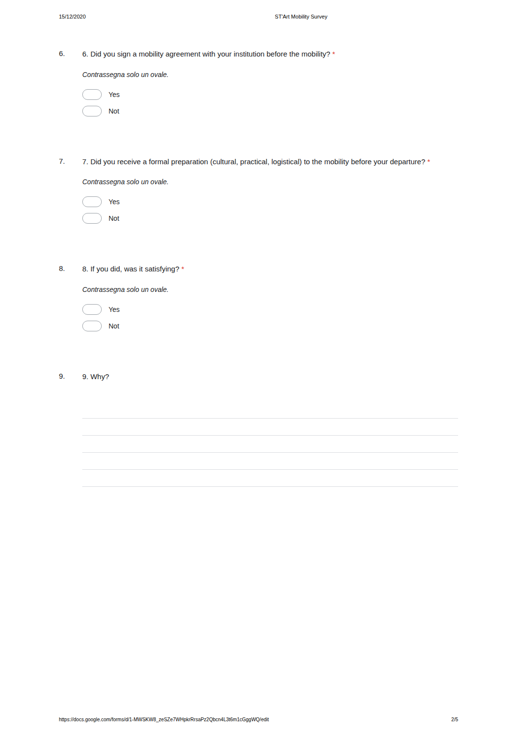15/12/2020 ST'Art Mobility Survey
6.
6. Did you sign a mobility agreement with your institution before the mobility? *
Contrassegna solo un ovale.
Yes
Not
7.
7. Did you receive a formal preparation (cultural, practical, logistical) to the mobility before your departure? *
Contrassegna solo un ovale.
Yes
Not
8.
8. If you did, was it satisfying? *
Contrassegna solo un ovale.
Yes
Not
9.
9. Why?
https://docs.google.com/forms/d/1-MWSKW8_zeSZe7WHpkrRrsaPz2Qbcn4L3t6m1cGggWQ/edit 2/5